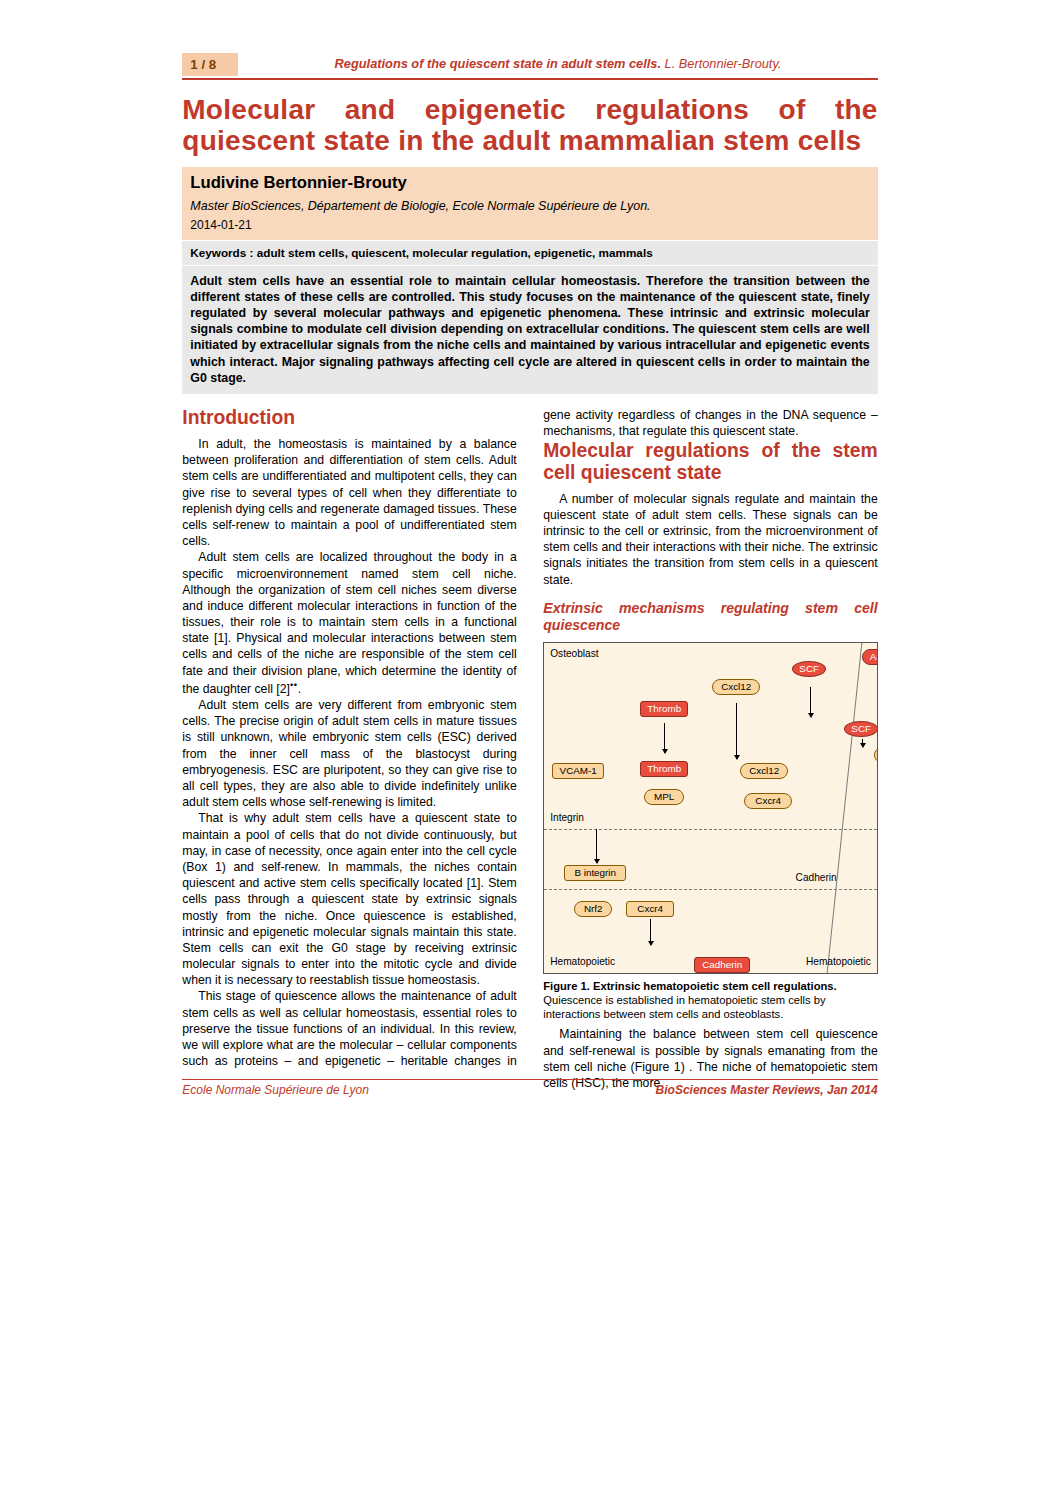1 / 8
Regulations of the quiescent state in adult stem cells. L. Bertonnier-Brouty.
Molecular and epigenetic regulations of the quiescent state in the adult mammalian stem cells
Ludivine Bertonnier-Brouty
Master BioSciences, Département de Biologie, Ecole Normale Supérieure de Lyon.
2014-01-21
Keywords : adult stem cells, quiescent, molecular regulation, epigenetic, mammals
Adult stem cells have an essential role to maintain cellular homeostasis. Therefore the transition between the different states of these cells are controlled. This study focuses on the maintenance of the quiescent state, finely regulated by several molecular pathways and epigenetic phenomena. These intrinsic and extrinsic molecular signals combine to modulate cell division depending on extracellular conditions. The quiescent stem cells are well initiated by extracellular signals from the niche cells and maintained by various intracellular and epigenetic events which interact. Major signaling pathways affecting cell cycle are altered in quiescent cells in order to maintain the G0 stage.
Introduction
In adult, the homeostasis is maintained by a balance between proliferation and differentiation of stem cells. Adult stem cells are undifferentiated and multipotent cells, they can give rise to several types of cell when they differentiate to replenish dying cells and regenerate damaged tissues. These cells self-renew to maintain a pool of undifferentiated stem cells.
Adult stem cells are localized throughout the body in a specific microenvironnement named stem cell niche. Although the organization of stem cell niches seem diverse and induce different molecular interactions in function of the tissues, their role is to maintain stem cells in a functional state [1]. Physical and molecular interactions between stem cells and cells of the niche are responsible of the stem cell fate and their division plane, which determine the identity of the daughter cell [2]••.
Adult stem cells are very different from embryonic stem cells. The precise origin of adult stem cells in mature tissues is still unknown, while embryonic stem cells (ESC) derived from the inner cell mass of the blastocyst during embryogenesis. ESC are pluripotent, so they can give rise to all cell types, they are also able to divide indefinitely unlike adult stem cells whose self-renewing is limited.
That is why adult stem cells have a quiescent state to maintain a pool of cells that do not divide continuously, but may, in case of necessity, once again enter into the cell cycle (Box 1) and self-renew. In mammals, the niches contain quiescent and active stem cells specifically located [1]. Stem cells pass through a quiescent state by extrinsic signals mostly from the niche. Once quiescence is established, intrinsic and epigenetic molecular signals maintain this state. Stem cells can exit the G0 stage by receiving extrinsic molecular signals to enter into the mitotic cycle and divide when it is necessary to reestablish tissue homeostasis.
This stage of quiescence allows the maintenance of adult stem cells as well as cellular homeostasis, essential roles to preserve the tissue functions of an individual. In this review, we will explore what are the molecular – cellular components such as proteins – and epigenetic – heritable changes in gene activity regardless of changes in the DNA sequence – mechanisms, that regulate this quiescent state.
Molecular regulations of the stem cell quiescent state
A number of molecular signals regulate and maintain the quiescent state of adult stem cells. These signals can be intrinsic to the cell or extrinsic, from the microenvironment of stem cells and their interactions with their niche. The extrinsic signals initiates the transition from stem cells in a quiescent state.
Extrinsic mechanisms regulating stem cell quiescence
Osteoblast
Hematopoietic
Hematopoietic
Integrin
Cadherin
VCAM-1
Thromb
Cxcl12
SCF
Ang1
Ang1
Tie2
SCF
KIT
Thromb
MPL
Cxcl12
Cxcr4
B integrin
Nrf2
Cxcr4
Cadherin
Figure 1. Extrinsic hematopoietic stem cell regulations. Quiescence is established in hematopoietic stem cells by interactions between stem cells and osteoblasts.
Maintaining the balance between stem cell quiescence and self-renewal is possible by signals emanating from the stem cell niche (Figure 1) . The niche of hematopoietic stem cells (HSC), the more
Ecole Normale Supérieure de Lyon
BioSciences Master Reviews, Jan 2014